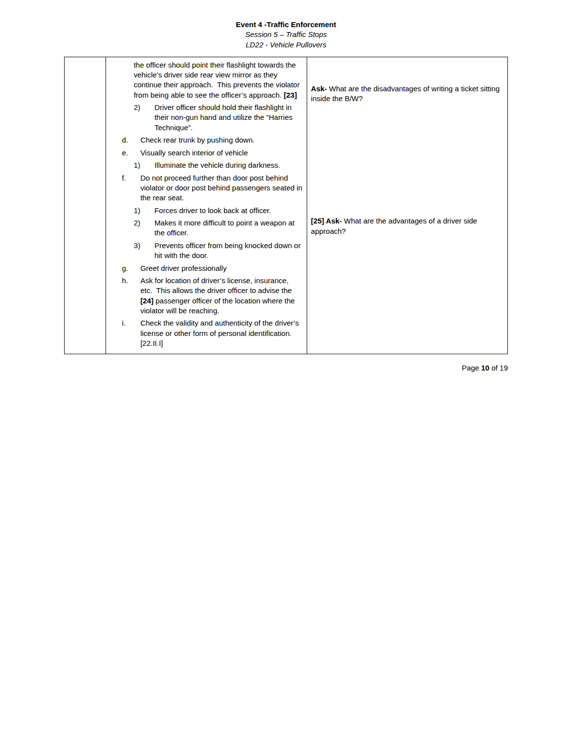Event 4 -Traffic Enforcement
Session 5 – Traffic Stops
LD22 - Vehicle Pullovers
| | the officer should point their flashlight towards the vehicle’s driver side rear view mirror as they continue their approach. This prevents the violator from being able to see the officer’s approach. [23] 2) Driver officer should hold their flashlight in their non-gun hand and utilize the “Harries Technique”. d. Check rear trunk by pushing down. e. Visually search interior of vehicle 1) Illuminate the vehicle during darkness. f. Do not proceed further than door post behind violator or door post behind passengers seated in the rear seat. 1) Forces driver to look back at officer. 2) Makes it more difficult to point a weapon at the officer. 3) Prevents officer from being knocked down or hit with the door. g. Greet driver professionally h. Ask for location of driver’s license, insurance, etc. This allows the driver officer to advise the [24] passenger officer of the location where the violator will be reaching. i. Check the validity and authenticity of the driver’s license or other form of personal identification. [22.II.I] | Ask- What are the disadvantages of writing a ticket sitting inside the B/W? [25] Ask- What are the advantages of a driver side approach? |
Page 10 of 19